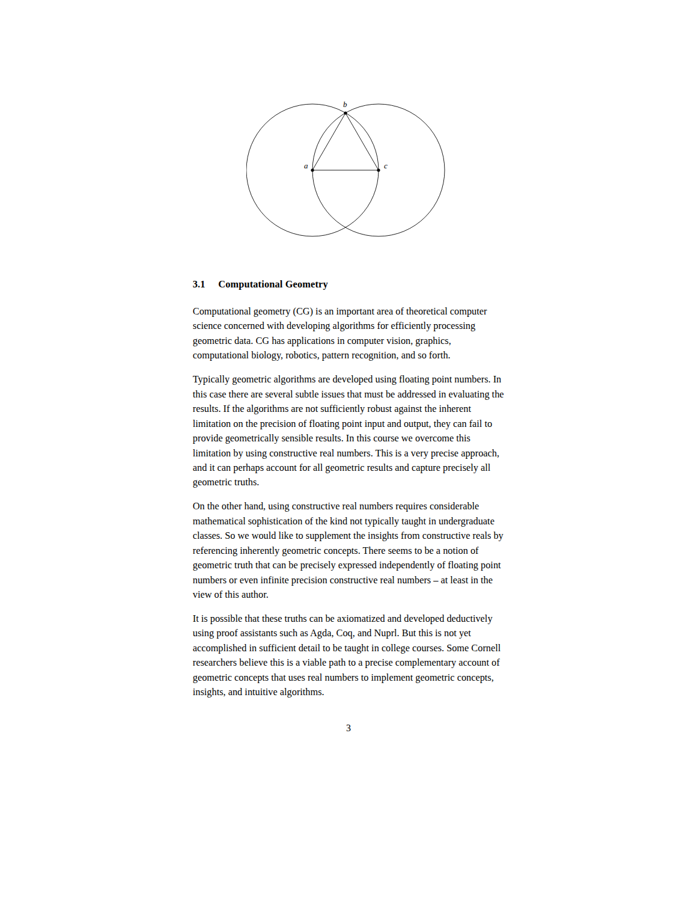a c b
3.1 Computational Geometry
Computational geometry (CG) is an important area of theoretical computer science concerned with developing algorithms for efficiently processing geometric data. CG has applications in computer vision, graphics, computational biology, robotics, pattern recognition, and so forth.
Typically geometric algorithms are developed using floating point numbers. In this case there are several subtle issues that must be addressed in evaluating the results. If the algorithms are not sufficiently robust against the inherent limitation on the precision of floating point input and output, they can fail to provide geometrically sensible results. In this course we overcome this limitation by using constructive real numbers. This is a very precise approach, and it can perhaps account for all geometric results and capture precisely all geometric truths.
On the other hand, using constructive real numbers requires considerable mathematical sophistication of the kind not typically taught in undergraduate classes. So we would like to supplement the insights from constructive reals by referencing inherently geometric concepts. There seems to be a notion of geometric truth that can be precisely expressed independently of floating point numbers or even infinite precision constructive real numbers – at least in the view of this author.
It is possible that these truths can be axiomatized and developed deductively using proof assistants such as Agda, Coq, and Nuprl. But this is not yet accomplished in sufficient detail to be taught in college courses. Some Cornell researchers believe this is a viable path to a precise complementary account of geometric concepts that uses real numbers to implement geometric concepts, insights, and intuitive algorithms.
3